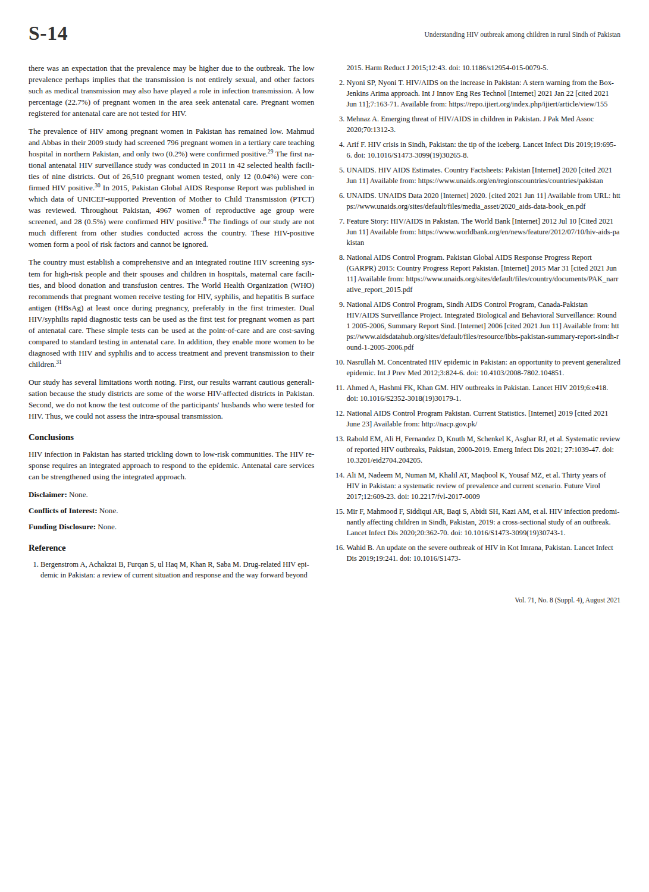S-14
Understanding HIV outbreak among children in rural Sindh of Pakistan
there was an expectation that the prevalence may be higher due to the outbreak. The low prevalence perhaps implies that the transmission is not entirely sexual, and other factors such as medical transmission may also have played a role in infection transmission. A low percentage (22.7%) of pregnant women in the area seek antenatal care. Pregnant women registered for antenatal care are not tested for HIV.
The prevalence of HIV among pregnant women in Pakistan has remained low. Mahmud and Abbas in their 2009 study had screened 796 pregnant women in a tertiary care teaching hospital in northern Pakistan, and only two (0.2%) were confirmed positive.29 The first national antenatal HIV surveillance study was conducted in 2011 in 42 selected health facilities of nine districts. Out of 26,510 pregnant women tested, only 12 (0.04%) were confirmed HIV positive.30 In 2015, Pakistan Global AIDS Response Report was published in which data of UNICEF-supported Prevention of Mother to Child Transmission (PTCT) was reviewed. Throughout Pakistan, 4967 women of reproductive age group were screened, and 28 (0.5%) were confirmed HIV positive.8 The findings of our study are not much different from other studies conducted across the country. These HIV-positive women form a pool of risk factors and cannot be ignored.
The country must establish a comprehensive and an integrated routine HIV screening system for high-risk people and their spouses and children in hospitals, maternal care facilities, and blood donation and transfusion centres. The World Health Organization (WHO) recommends that pregnant women receive testing for HIV, syphilis, and hepatitis B surface antigen (HBsAg) at least once during pregnancy, preferably in the first trimester. Dual HIV/syphilis rapid diagnostic tests can be used as the first test for pregnant women as part of antenatal care. These simple tests can be used at the point-of-care and are cost-saving compared to standard testing in antenatal care. In addition, they enable more women to be diagnosed with HIV and syphilis and to access treatment and prevent transmission to their children.31
Our study has several limitations worth noting. First, our results warrant cautious generalisation because the study districts are some of the worse HIV-affected districts in Pakistan. Second, we do not know the test outcome of the participants' husbands who were tested for HIV. Thus, we could not assess the intra-spousal transmission.
Conclusions
HIV infection in Pakistan has started trickling down to low-risk communities. The HIV response requires an integrated approach to respond to the epidemic. Antenatal care services can be strengthened using the integrated approach.
Disclaimer: None.
Conflicts of Interest: None.
Funding Disclosure: None.
Reference
Bergenstrom A, Achakzai B, Furqan S, ul Haq M, Khan R, Saba M. Drug-related HIV epidemic in Pakistan: a review of current situation and response and the way forward beyond 2015. Harm Reduct J 2015;12:43. doi: 10.1186/s12954-015-0079-5.
Nyoni SP, Nyoni T. HIV/AIDS on the increase in Pakistan: A stern warning from the Box-Jenkins Arima approach. Int J Innov Eng Res Technol [Internet] 2021 Jan 22 [cited 2021 Jun 11];7:163-71. Available from: https://repo.ijiert.org/index.php/ijiert/article/view/155
Mehnaz A. Emerging threat of HIV/AIDS in children in Pakistan. J Pak Med Assoc 2020;70:1312-3.
Arif F. HIV crisis in Sindh, Pakistan: the tip of the iceberg. Lancet Infect Dis 2019;19:695-6. doi: 10.1016/S1473-3099(19)30265-8.
UNAIDS. HIV AIDS Estimates. Country Factsheets: Pakistan [Internet] 2020 [cited 2021 Jun 11] Available from: https://www.unaids.org/en/regionscountries/countries/pakistan
UNAIDS. UNAIDS Data 2020 [Internet] 2020. [cited 2021 Jun 11] Available from URL: https://www.unaids.org/sites/default/files/media_asset/2020_aids-data-book_en.pdf
Feature Story: HIV/AIDS in Pakistan. The World Bank [Internet] 2012 Jul 10 [Cited 2021 Jun 11] Available from: https://www.worldbank.org/en/news/feature/2012/07/10/hiv-aids-pakistan
National AIDS Control Program. Pakistan Global AIDS Response Progress Report (GARPR) 2015: Country Progress Report Pakistan. [Internet] 2015 Mar 31 [cited 2021 Jun 11] Available from: https://www.unaids.org/sites/default/files/country/documents/PAK_narrative_report_2015.pdf
National AIDS Control Program, Sindh AIDS Control Program, Canada-Pakistan HIV/AIDS Surveillance Project. Integrated Biological and Behavioral Surveillance: Round 1 2005-2006, Summary Report Sind. [Internet] 2006 [cited 2021 Jun 11] Available from: https://www.aidsdatahub.org/sites/default/files/resource/ibbs-pakistan-summary-report-sindh-round-1-2005-2006.pdf
Nasrullah M. Concentrated HIV epidemic in Pakistan: an opportunity to prevent generalized epidemic. Int J Prev Med 2012;3:824-6. doi: 10.4103/2008-7802.104851.
Ahmed A, Hashmi FK, Khan GM. HIV outbreaks in Pakistan. Lancet HIV 2019;6:e418. doi: 10.1016/S2352-3018(19)30179-1.
National AIDS Control Program Pakistan. Current Statistics. [Internet] 2019 [cited 2021 June 23] Available from: http://nacp.gov.pk/
Rabold EM, Ali H, Fernandez D, Knuth M, Schenkel K, Asghar RJ, et al. Systematic review of reported HIV outbreaks, Pakistan, 2000-2019. Emerg Infect Dis 2021; 27:1039-47. doi: 10.3201/eid2704.204205.
Ali M, Nadeem M, Numan M, Khalil AT, Maqbool K, Yousaf MZ, et al. Thirty years of HIV in Pakistan: a systematic review of prevalence and current scenario. Future Virol 2017;12:609-23. doi: 10.2217/fvl-2017-0009
Mir F, Mahmood F, Siddiqui AR, Baqi S, Abidi SH, Kazi AM, et al. HIV infection predominantly affecting children in Sindh, Pakistan, 2019: a cross-sectional study of an outbreak. Lancet Infect Dis 2020;20:362-70. doi: 10.1016/S1473-3099(19)30743-1.
Wahid B. An update on the severe outbreak of HIV in Kot Imrana, Pakistan. Lancet Infect Dis 2019;19:241. doi: 10.1016/S1473-
Vol. 71, No. 8 (Suppl. 4), August 2021